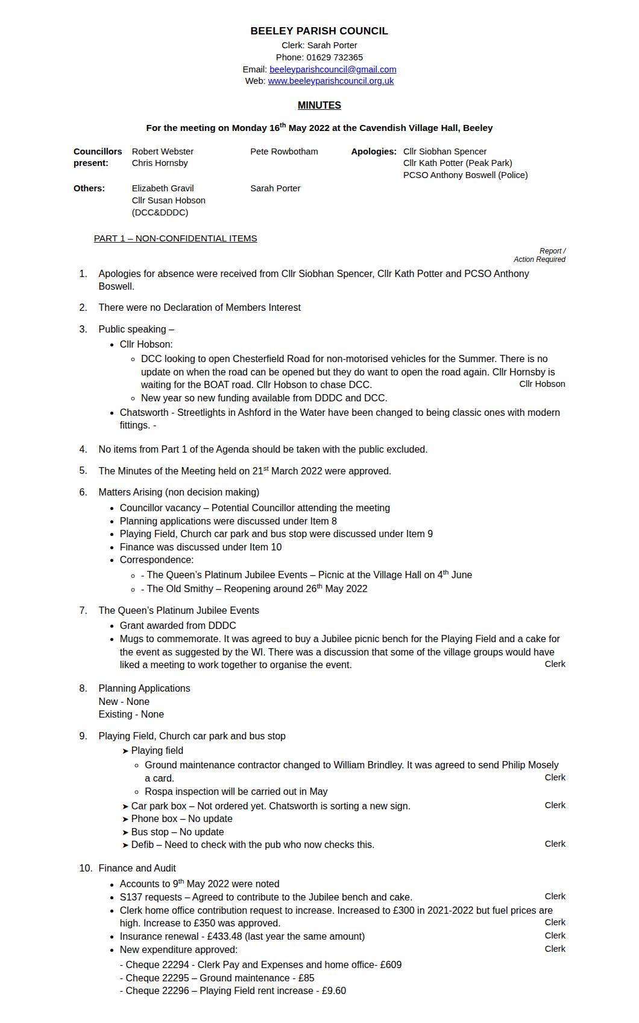BEELEY PARISH COUNCIL
Clerk: Sarah Porter
Phone: 01629 732365
Email: beeleyparishcouncil@gmail.com
Web: www.beeleyparishcouncil.org.uk
MINUTES
For the meeting on Monday 16th May 2022 at the Cavendish Village Hall, Beeley
| Councillors present: | Robert Webster Chris Hornsby | Pete Rowbotham | Apologies: | Cllr Siobhan Spencer Cllr Kath Potter (Peak Park) PCSO Anthony Boswell (Police) |
| Others: | Elizabeth Gravil Cllr Susan Hobson (DCC&DDDC) | Sarah Porter | | |
PART 1 – NON-CONFIDENTIAL ITEMS
Report /
Action Required
Apologies for absence were received from Cllr Siobhan Spencer, Cllr Kath Potter and PCSO Anthony Boswell.
There were no Declaration of Members Interest
Public speaking –
Cllr Hobson:
DCC looking to open Chesterfield Road for non-motorised vehicles for the Summer. There is no update on when the road can be opened but they do want to open the road again. Cllr Hornsby is waiting for the BOAT road. Cllr Hobson to chase DCC. Cllr Hobson
New year so new funding available from DDDC and DCC.
Chatsworth - Streetlights in Ashford in the Water have been changed to being classic ones with modern fittings. -
No items from Part 1 of the Agenda should be taken with the public excluded.
The Minutes of the Meeting held on 21st March 2022 were approved.
Matters Arising (non decision making)
Councillor vacancy – Potential Councillor attending the meeting
Planning applications were discussed under Item 8
Playing Field, Church car park and bus stop were discussed under Item 9
Finance was discussed under Item 10
Correspondence:
The Queen’s Platinum Jubilee Events – Picnic at the Village Hall on 4th June
The Old Smithy – Reopening around 26th May 2022
The Queen’s Platinum Jubilee Events
Grant awarded from DDDC
Mugs to commemorate. It was agreed to buy a Jubilee picnic bench for the Playing Field and a cake for the event as suggested by the WI. There was a discussion that some of the village groups would have liked a meeting to work together to organise the event. Clerk
Planning Applications
New - None
Existing - None
Playing Field, Church car park and bus stop
Playing field
Ground maintenance contractor changed to William Brindley. It was agreed to send Philip Mosely a card. Clerk
Rospa inspection will be carried out in May
Car park box – Not ordered yet. Chatsworth is sorting a new sign. Clerk
Phone box – No update
Bus stop – No update
Defib – Need to check with the pub who now checks this. Clerk
Finance and Audit
Accounts to 9th May 2022 were noted
S137 requests – Agreed to contribute to the Jubilee bench and cake. Clerk
Clerk home office contribution request to increase. Increased to £300 in 2021-2022 but fuel prices are high. Increase to £350 was approved. Clerk
Insurance renewal - £433.48 (last year the same amount) Clerk
New expenditure approved: Clerk
Cheque 22294 - Clerk Pay and Expenses and home office- £609
Cheque 22295 – Ground maintenance - £85
Cheque 22296 – Playing Field rent increase - £9.60